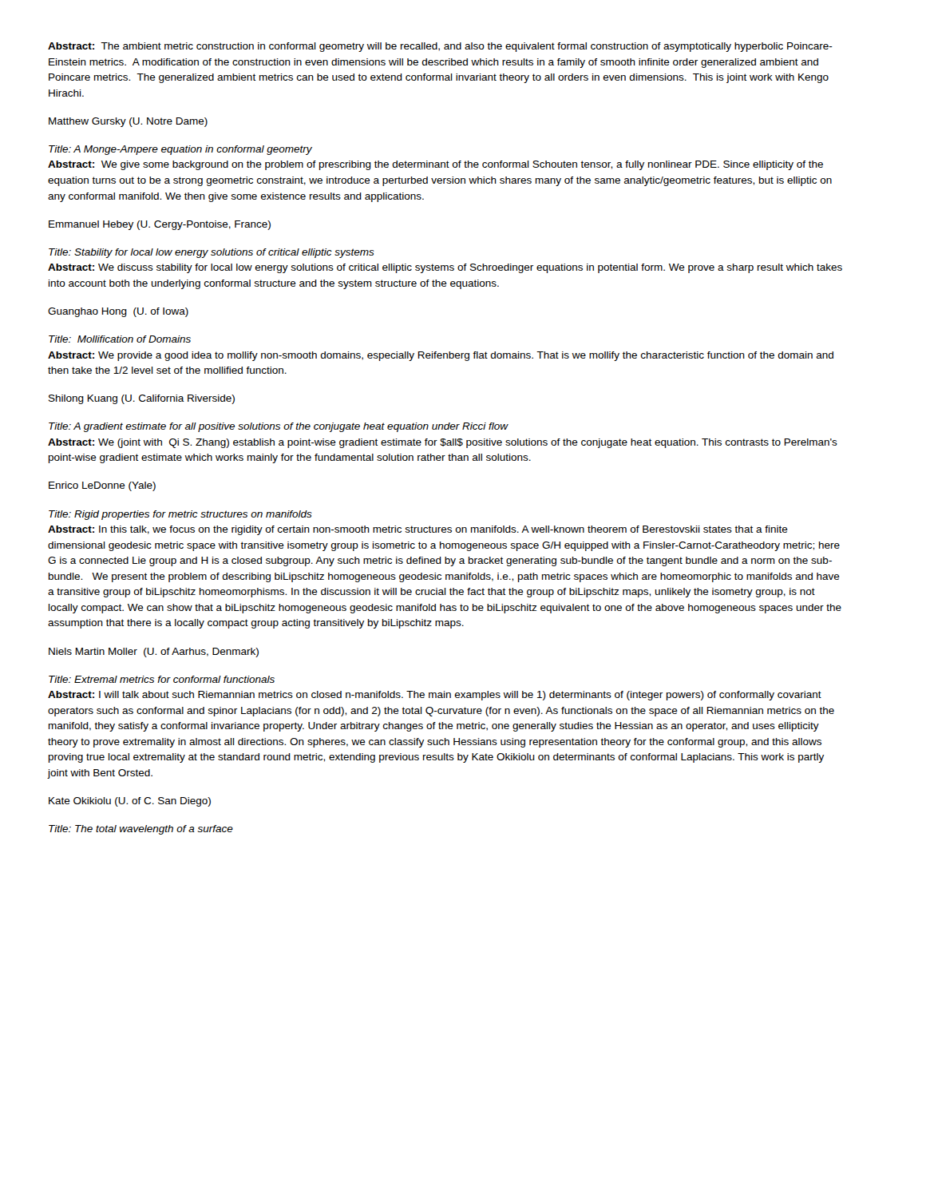Abstract: The ambient metric construction in conformal geometry will be recalled, and also the equivalent formal construction of asymptotically hyperbolic Poincare-Einstein metrics. A modification of the construction in even dimensions will be described which results in a family of smooth infinite order generalized ambient and Poincare metrics. The generalized ambient metrics can be used to extend conformal invariant theory to all orders in even dimensions. This is joint work with Kengo Hirachi.
Matthew Gursky (U. Notre Dame)
Title: A Monge-Ampere equation in conformal geometry
Abstract: We give some background on the problem of prescribing the determinant of the conformal Schouten tensor, a fully nonlinear PDE. Since ellipticity of the equation turns out to be a strong geometric constraint, we introduce a perturbed version which shares many of the same analytic/geometric features, but is elliptic on any conformal manifold. We then give some existence results and applications.
Emmanuel Hebey (U. Cergy-Pontoise, France)
Title: Stability for local low energy solutions of critical elliptic systems
Abstract: We discuss stability for local low energy solutions of critical elliptic systems of Schroedinger equations in potential form. We prove a sharp result which takes into account both the underlying conformal structure and the system structure of the equations.
Guanghao Hong (U. of Iowa)
Title: Mollification of Domains
Abstract: We provide a good idea to mollify non-smooth domains, especially Reifenberg flat domains. That is we mollify the characteristic function of the domain and then take the 1/2 level set of the mollified function.
Shilong Kuang (U. California Riverside)
Title: A gradient estimate for all positive solutions of the conjugate heat equation under Ricci flow
Abstract: We (joint with Qi S. Zhang) establish a point-wise gradient estimate for $all$ positive solutions of the conjugate heat equation. This contrasts to Perelman's point-wise gradient estimate which works mainly for the fundamental solution rather than all solutions.
Enrico LeDonne (Yale)
Title: Rigid properties for metric structures on manifolds
Abstract: In this talk, we focus on the rigidity of certain non-smooth metric structures on manifolds. A well-known theorem of Berestovskii states that a finite dimensional geodesic metric space with transitive isometry group is isometric to a homogeneous space G/H equipped with a Finsler-Carnot-Caratheodory metric; here G is a connected Lie group and H is a closed subgroup. Any such metric is defined by a bracket generating sub-bundle of the tangent bundle and a norm on the sub-bundle. We present the problem of describing biLipschitz homogeneous geodesic manifolds, i.e., path metric spaces which are homeomorphic to manifolds and have a transitive group of biLipschitz homeomorphisms. In the discussion it will be crucial the fact that the group of biLipschitz maps, unlikely the isometry group, is not locally compact. We can show that a biLipschitz homogeneous geodesic manifold has to be biLipschitz equivalent to one of the above homogeneous spaces under the assumption that there is a locally compact group acting transitively by biLipschitz maps.
Niels Martin Moller (U. of Aarhus, Denmark)
Title: Extremal metrics for conformal functionals
Abstract: I will talk about such Riemannian metrics on closed n-manifolds. The main examples will be 1) determinants of (integer powers) of conformally covariant operators such as conformal and spinor Laplacians (for n odd), and 2) the total Q-curvature (for n even). As functionals on the space of all Riemannian metrics on the manifold, they satisfy a conformal invariance property. Under arbitrary changes of the metric, one generally studies the Hessian as an operator, and uses ellipticity theory to prove extremality in almost all directions. On spheres, we can classify such Hessians using representation theory for the conformal group, and this allows proving true local extremality at the standard round metric, extending previous results by Kate Okikiolu on determinants of conformal Laplacians. This work is partly joint with Bent Orsted.
Kate Okikiolu (U. of C. San Diego)
Title: The total wavelength of a surface